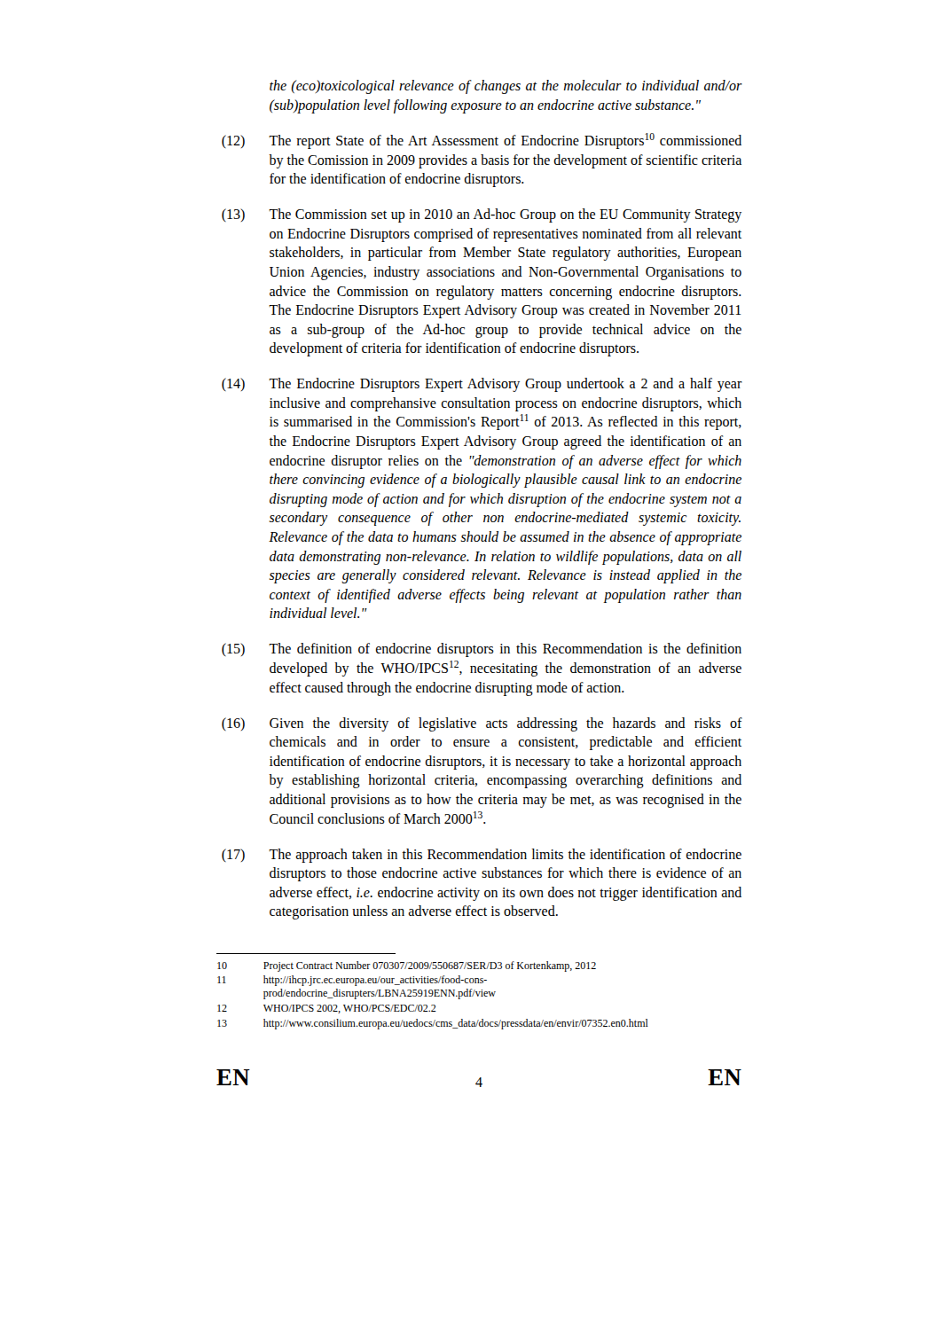the (eco)toxicological relevance of changes at the molecular to individual and/or (sub)population level following exposure to an endocrine active substance."
(12)
The report State of the Art Assessment of Endocrine Disruptors10 commissioned by the Comission in 2009 provides a basis for the development of scientific criteria for the identification of endocrine disruptors.
(13)
The Commission set up in 2010 an Ad-hoc Group on the EU Community Strategy on Endocrine Disruptors comprised of representatives nominated from all relevant stakeholders, in particular from Member State regulatory authorities, European Union Agencies, industry associations and Non-Governmental Organisations to advice the Commission on regulatory matters concerning endocrine disruptors. The Endocrine Disruptors Expert Advisory Group was created in November 2011 as a sub-group of the Ad-hoc group to provide technical advice on the development of criteria for identification of endocrine disruptors.
(14)
The Endocrine Disruptors Expert Advisory Group undertook a 2 and a half year inclusive and comprehansive consultation process on endocrine disruptors, which is summarised in the Commission's Report11 of 2013. As reflected in this report, the Endocrine Disruptors Expert Advisory Group agreed the identification of an endocrine disruptor relies on the "demonstration of an adverse effect for which there convincing evidence of a biologically plausible causal link to an endocrine disrupting mode of action and for which disruption of the endocrine system not a secondary consequence of other non endocrine-mediated systemic toxicity. Relevance of the data to humans should be assumed in the absence of appropriate data demonstrating non-relevance. In relation to wildlife populations, data on all species are generally considered relevant. Relevance is instead applied in the context of identified adverse effects being relevant at population rather than individual level."
(15)
The definition of endocrine disruptors in this Recommendation is the definition developed by the WHO/IPCS12, necesitating the demonstration of an adverse effect caused through the endocrine disrupting mode of action.
(16)
Given the diversity of legislative acts addressing the hazards and risks of chemicals and in order to ensure a consistent, predictable and efficient identification of endocrine disruptors, it is necessary to take a horizontal approach by establishing horizontal criteria, encompassing overarching definitions and additional provisions as to how the criteria may be met, as was recognised in the Council conclusions of March 200013.
(17)
The approach taken in this Recommendation limits the identification of endocrine disruptors to those endocrine active substances for which there is evidence of an adverse effect, i.e. endocrine activity on its own does not trigger identification and categorisation unless an adverse effect is observed.
10
Project Contract Number 070307/2009/550687/SER/D3 of Kortenkamp, 2012
11
http://ihcp.jrc.ec.europa.eu/our_activities/food-cons-
prod/endocrine_disrupters/LBNA25919ENN.pdf/view
12
WHO/IPCS 2002, WHO/PCS/EDC/02.2
13
http://www.consilium.europa.eu/uedocs/cms_data/docs/pressdata/en/envir/07352.en0.html
EN
4
EN